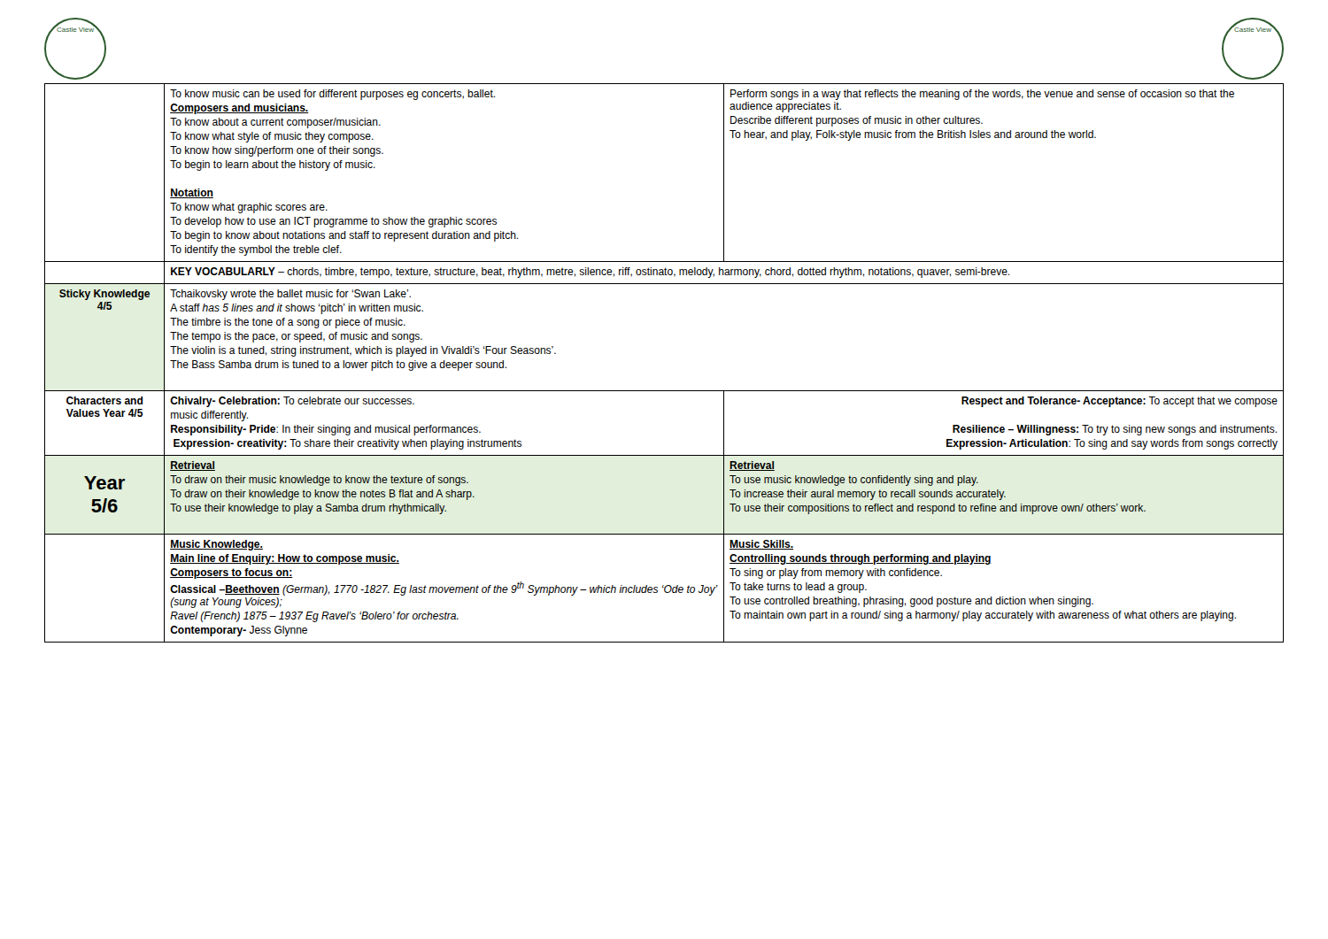Castle View
Castle View
| | To know music can be used for different purposes eg concerts, ballet. Composers and musicians. To know about a current composer/musician. To know what style of music they compose. To know how sing/perform one of their songs. To begin to learn about the history of music. Notation To know what graphic scores are. To develop how to use an ICT programme to show the graphic scores To begin to know about notations and staff to represent duration and pitch. To identify the symbol the treble clef. | Perform songs in a way that reflects the meaning of the words, the venue and sense of occasion so that the audience appreciates it. Describe different purposes of music in other cultures. To hear, and play, Folk-style music from the British Isles and around the world. |
| | KEY VOCABULARLY – chords, timbre, tempo, texture, structure, beat, rhythm, metre, silence, riff, ostinato, melody, harmony, chord, dotted rhythm, notations, quaver, semi-breve. |
| Sticky Knowledge 4/5 | Tchaikovsky wrote the ballet music for ‘Swan Lake’. A staff has 5 lines and it shows ‘pitch’ in written music. The timbre is the tone of a song or piece of music. The tempo is the pace, or speed, of music and songs. The violin is a tuned, string instrument, which is played in Vivaldi’s ‘Four Seasons’. The Bass Samba drum is tuned to a lower pitch to give a deeper sound. |
| Characters and Values Year 4/5 | Chivalry- Celebration: To celebrate our successes. music differently. Responsibility- Pride : In their singing and musical performances. Expression- creativity: To share their creativity when playing instruments | Respect and Tolerance- Acceptance: To accept that we compose Resilience – Willingness: To try to sing new songs and instruments. Expression- Articulation : To sing and say words from songs correctly |
| Year 5/6 | Retrieval To draw on their music knowledge to know the texture of songs. To draw on their knowledge to know the notes B flat and A sharp. To use their knowledge to play a Samba drum rhythmically. | Retrieval To use music knowledge to confidently sing and play. To increase their aural memory to recall sounds accurately. To use their compositions to reflect and respond to refine and improve own/ others’ work. |
| | Music Knowledge. Main line of Enquiry: How to compose music. Composers to focus on: Classical – Beethoven (German), 1770 -1827. Eg last movement of the 9 th Symphony – which includes ‘Ode to Joy’ (sung at Young Voices); Ravel (French) 1875 – 1937 Eg Ravel’s ‘Bolero’ for orchestra. Contemporary- Jess Glynne | Music Skills. Controlling sounds through performing and playing To sing or play from memory with confidence. To take turns to lead a group. To use controlled breathing, phrasing, good posture and diction when singing. To maintain own part in a round/ sing a harmony/ play accurately with awareness of what others are playing. |